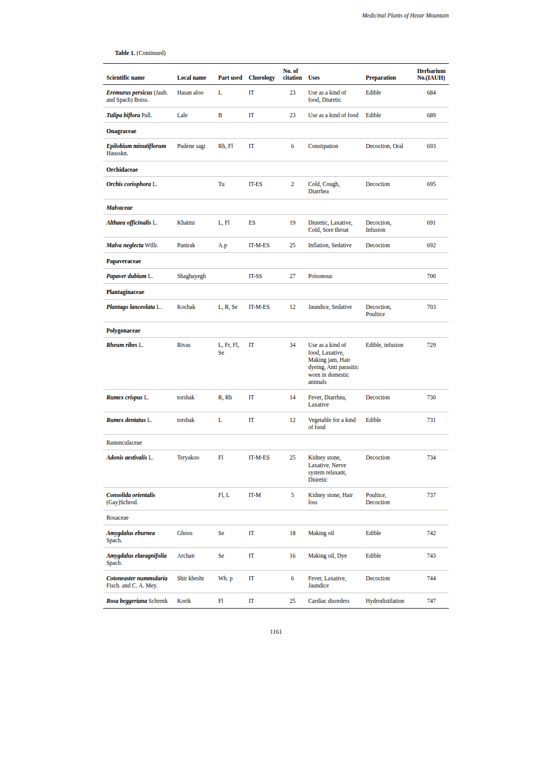Medicinal Plants of Hezar Mountain
Table 1. (Continued)
| Scientific name | Local name | Part used | Chorology | No. of citation | Uses | Preparation | Herbarium No.(IAUH) |
| --- | --- | --- | --- | --- | --- | --- | --- |
| Eremurus persicus (Jaub. and Spach) Boiss. | Hasan aloo | L | IT | 23 | Use as a kind of food, Diuretic | Edible | 684 |
| Tulipa biflora Pall. | Lale | B | IT | 23 | Use as a kind of food | Edible | 689 |
| Onagraceae |
| Epilobium minutiflorum Hausskn. | Pudene sagi | Rh, Fl | IT | 6 | Constipation | Decoction, Oral | 693 |
| Orchidaceae |
| Orchis coriophora L. | | Tu | IT-ES | 2 | Cold, Cough, Diarrhea | Decoction | 695 |
| Malvaceae |
| Althaea officinalis L. | Khatmi | L, Fl | ES | 19 | Diuretic, Laxative, Cold, Sore throat | Decoction, Infusion | 691 |
| Malva neglecta Willr. | Panirak | A.p | IT-M-ES | 25 | Inflation, Sedative | Decoction | 692 |
| Papaveraceae |
| Papaver dubium L. | Shaghayegh | | IT-SS | 27 | Poisonous | | 700 |
| Plantaginaceae |
| Plantago lanceolata L. | Kochak | L, R, Se | IT-M-ES | 12 | Jaundice, Sedative | Decoction, Poultice | 703 |
| Polygonaceae |
| Rheum ribes L. | Rivas | L, Fr, Fl, Se | IT | 34 | Use as a kind of food, Laxative, Making jam, Hair dyeing, Anti parasitic worn in domestic animals | Edible, infusion | 729 |
| Rumex crispus L. | torshak | R, Rh | IT | 14 | Fever, Diarrhea, Laxative | Decoction | 730 |
| Rumex dentatus L. | torshak | L | IT | 12 | Vegetable for a kind of food | Edible | 731 |
| Ranunculaceae |
| Adonis aestivalis L. | Teryakoo | Fl | IT-M-ES | 25 | Kidney stone, Laxative, Nerve system relaxant, Diuretic | Decoction | 734 |
| Consolida orientalis (Gay)Schrod. | | Fl, L | IT-M | 5 | Kidney stone, Hair loss | Poultice, Decoction | 737 |
| Rosaceae |
| Amygdalus eburnea Spach. | Ghoos | Se | IT | 18 | Making oil | Edible | 742 |
| Amygdalus elaeagnifolia Spach. | Archan | Se | IT | 16 | Making oil, Dye | Edible | 743 |
| Cotoneaster nummularia Fisch. and C. A. Mey. | Shir khesht | Wh. p | IT | 6 | Fever, Laxative, Jaundice | Decoction | 744 |
| Rosa beggeriana Schrenk | Korik | Fl | IT | 25 | Cardiac disorders | Hydrodistilation | 747 |
1161